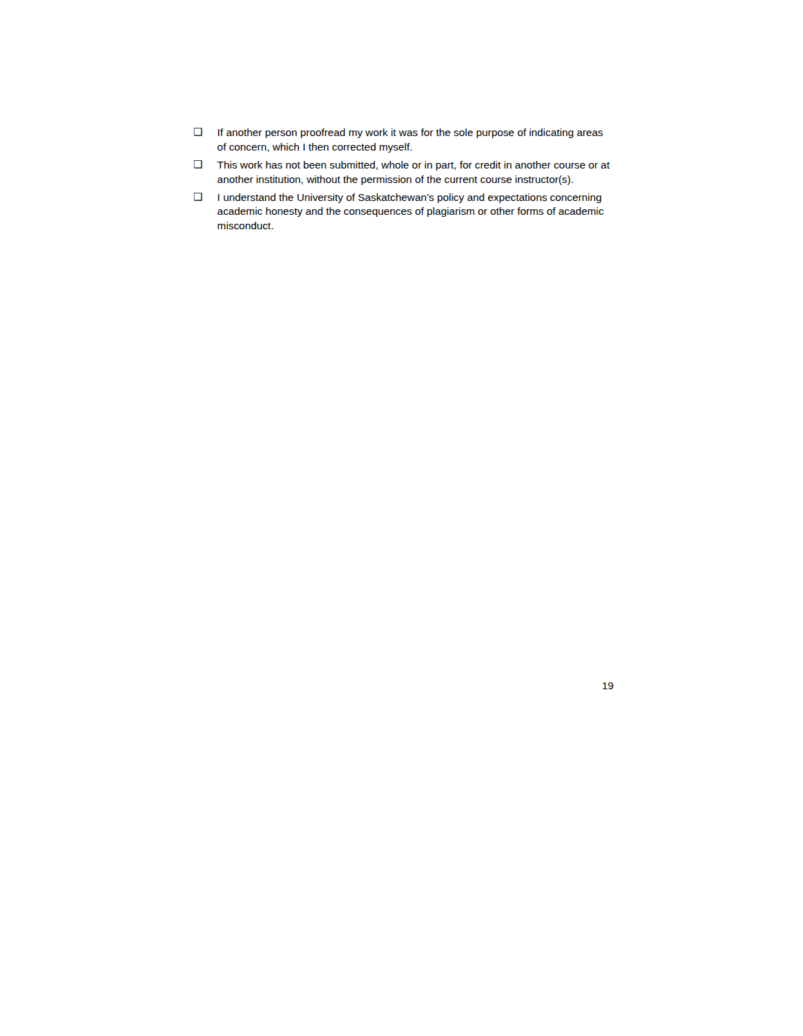If another person proofread my work it was for the sole purpose of indicating areas of concern, which I then corrected myself.
This work has not been submitted, whole or in part, for credit in another course or at another institution, without the permission of the current course instructor(s).
I understand the University of Saskatchewan’s policy and expectations concerning academic honesty and the consequences of plagiarism or other forms of academic misconduct.
19